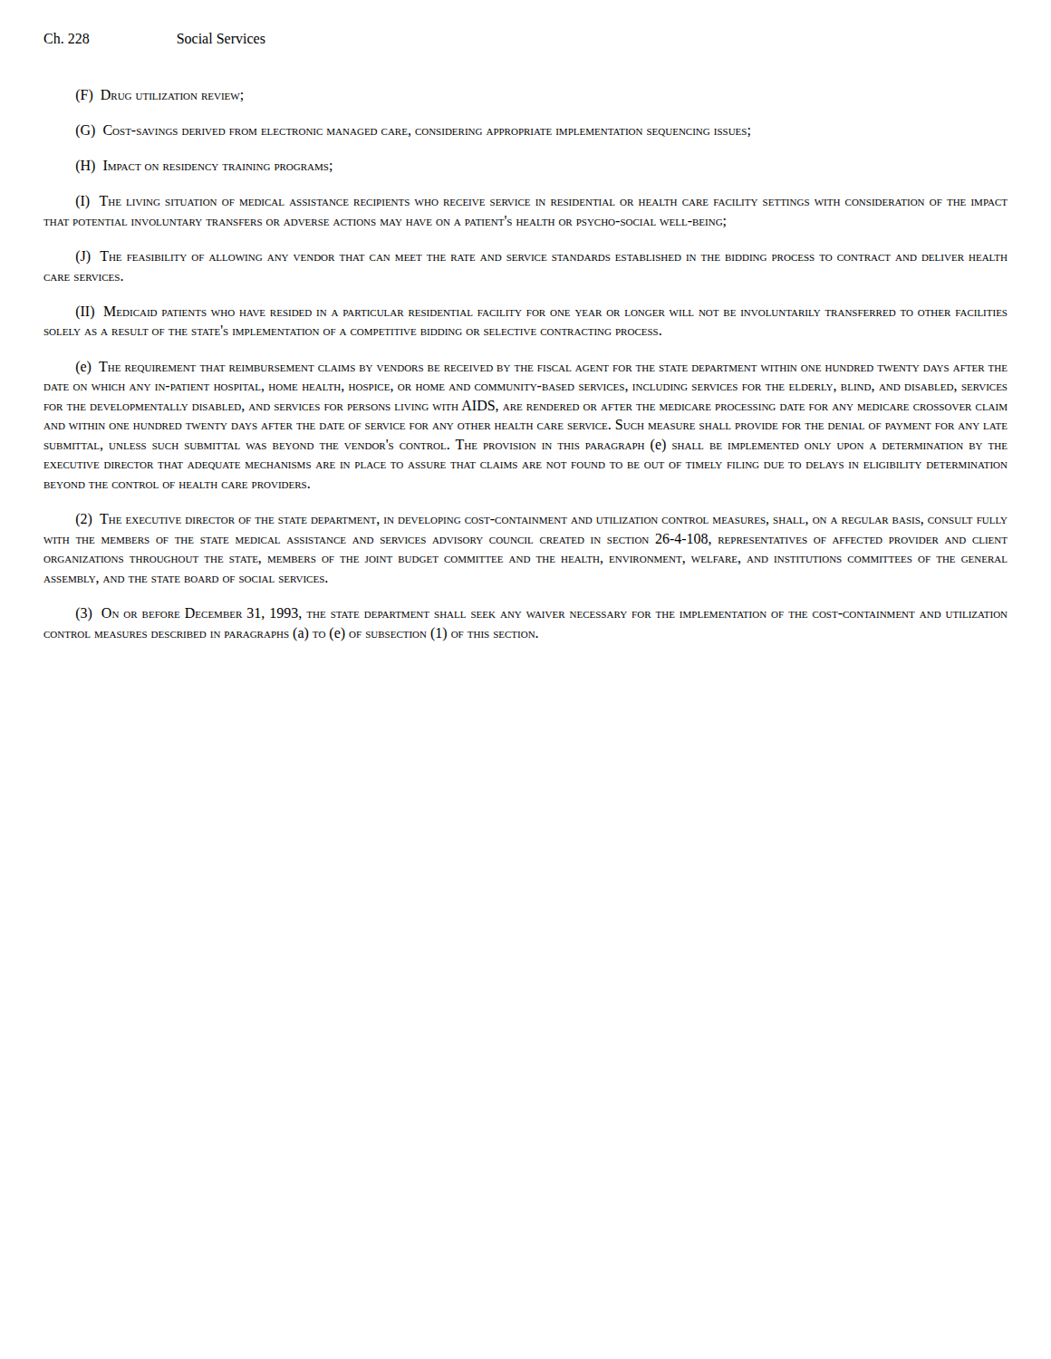Ch. 228 Social Services
(F) Drug utilization review;
(G) Cost-savings derived from electronic managed care, considering appropriate implementation sequencing issues;
(H) Impact on residency training programs;
(I) The living situation of medical assistance recipients who receive service in residential or health care facility settings with consideration of the impact that potential involuntary transfers or adverse actions may have on a patient's health or psycho-social well-being;
(J) The feasibility of allowing any vendor that can meet the rate and service standards established in the bidding process to contract and deliver health care services.
(II) Medicaid patients who have resided in a particular residential facility for one year or longer will not be involuntarily transferred to other facilities solely as a result of the state's implementation of a competitive bidding or selective contracting process.
(e) The requirement that reimbursement claims by vendors be received by the fiscal agent for the state department within one hundred twenty days after the date on which any in-patient hospital, home health, hospice, or home and community-based services, including services for the elderly, blind, and disabled, services for the developmentally disabled, and services for persons living with AIDS, are rendered or after the medicare processing date for any medicare crossover claim and within one hundred twenty days after the date of service for any other health care service. Such measure shall provide for the denial of payment for any late submittal, unless such submittal was beyond the vendor's control. The provision in this paragraph (e) shall be implemented only upon a determination by the executive director that adequate mechanisms are in place to assure that claims are not found to be out of timely filing due to delays in eligibility determination beyond the control of health care providers.
(2) The executive director of the state department, in developing cost-containment and utilization control measures, shall, on a regular basis, consult fully with the members of the state medical assistance and services advisory council created in section 26-4-108, representatives of affected provider and client organizations throughout the state, members of the joint budget committee and the health, environment, welfare, and institutions committees of the general assembly, and the state board of social services.
(3) On or before December 31, 1993, the state department shall seek any waiver necessary for the implementation of the cost-containment and utilization control measures described in paragraphs (a) to (e) of subsection (1) of this section.